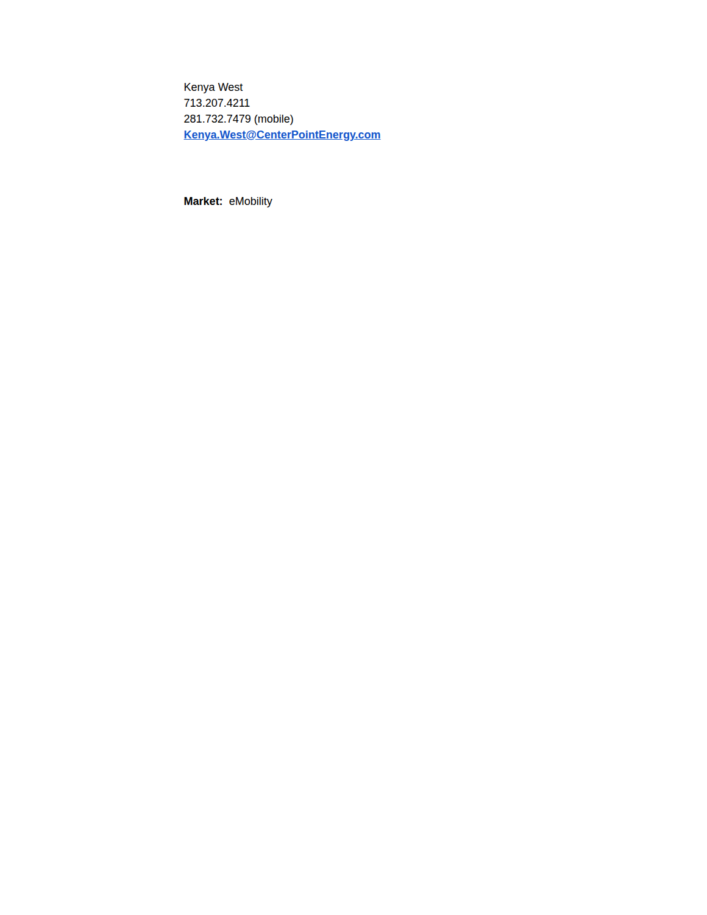Kenya West
713.207.4211
281.732.7479 (mobile)
Kenya.West@CenterPointEnergy.com
Market: eMobility